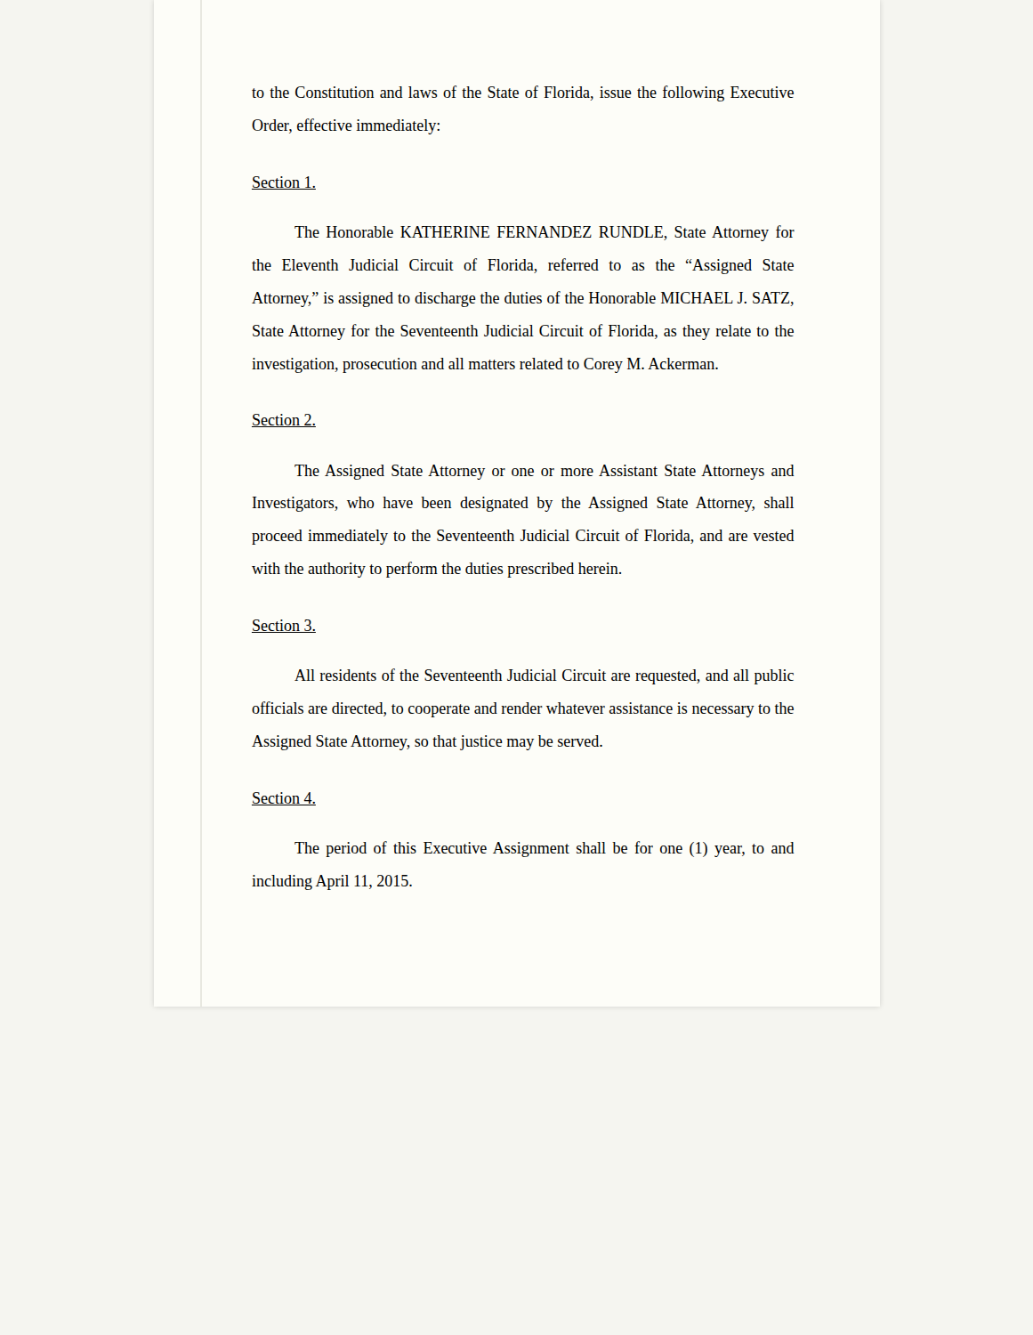to the Constitution and laws of the State of Florida, issue the following Executive Order, effective immediately:
Section 1.
The Honorable KATHERINE FERNANDEZ RUNDLE, State Attorney for the Eleventh Judicial Circuit of Florida, referred to as the “Assigned State Attorney,” is assigned to discharge the duties of the Honorable MICHAEL J. SATZ, State Attorney for the Seventeenth Judicial Circuit of Florida, as they relate to the investigation, prosecution and all matters related to Corey M. Ackerman.
Section 2.
The Assigned State Attorney or one or more Assistant State Attorneys and Investigators, who have been designated by the Assigned State Attorney, shall proceed immediately to the Seventeenth Judicial Circuit of Florida, and are vested with the authority to perform the duties prescribed herein.
Section 3.
All residents of the Seventeenth Judicial Circuit are requested, and all public officials are directed, to cooperate and render whatever assistance is necessary to the Assigned State Attorney, so that justice may be served.
Section 4.
The period of this Executive Assignment shall be for one (1) year, to and including April 11, 2015.